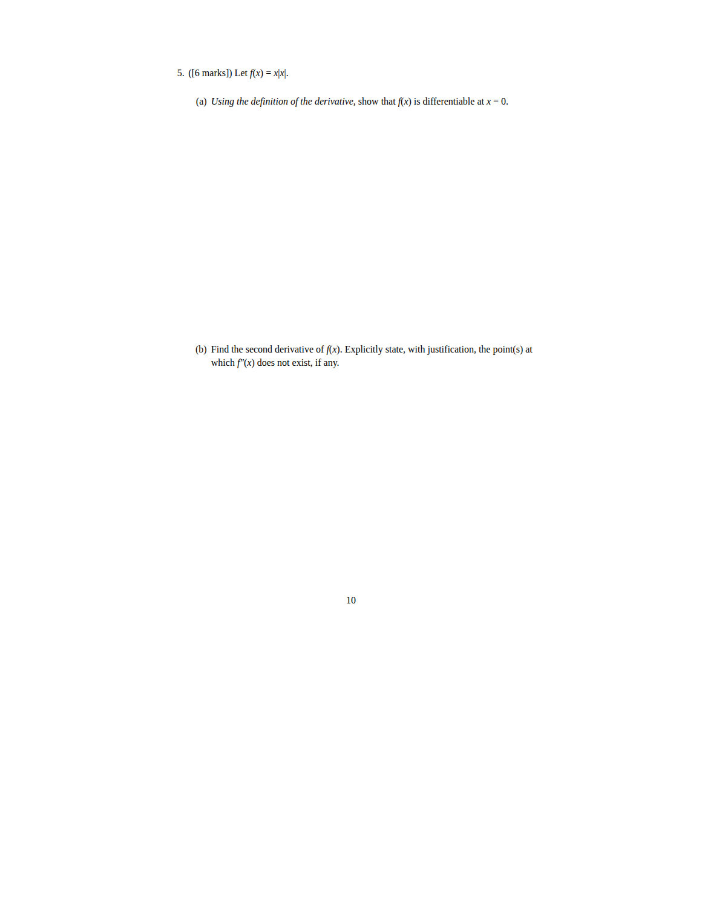5. ([6 marks]) Let f(x) = x|x|.
(a) Using the definition of the derivative, show that f(x) is differentiable at x = 0.
(b) Find the second derivative of f(x). Explicitly state, with justification, the point(s) at which f″(x) does not exist, if any.
10